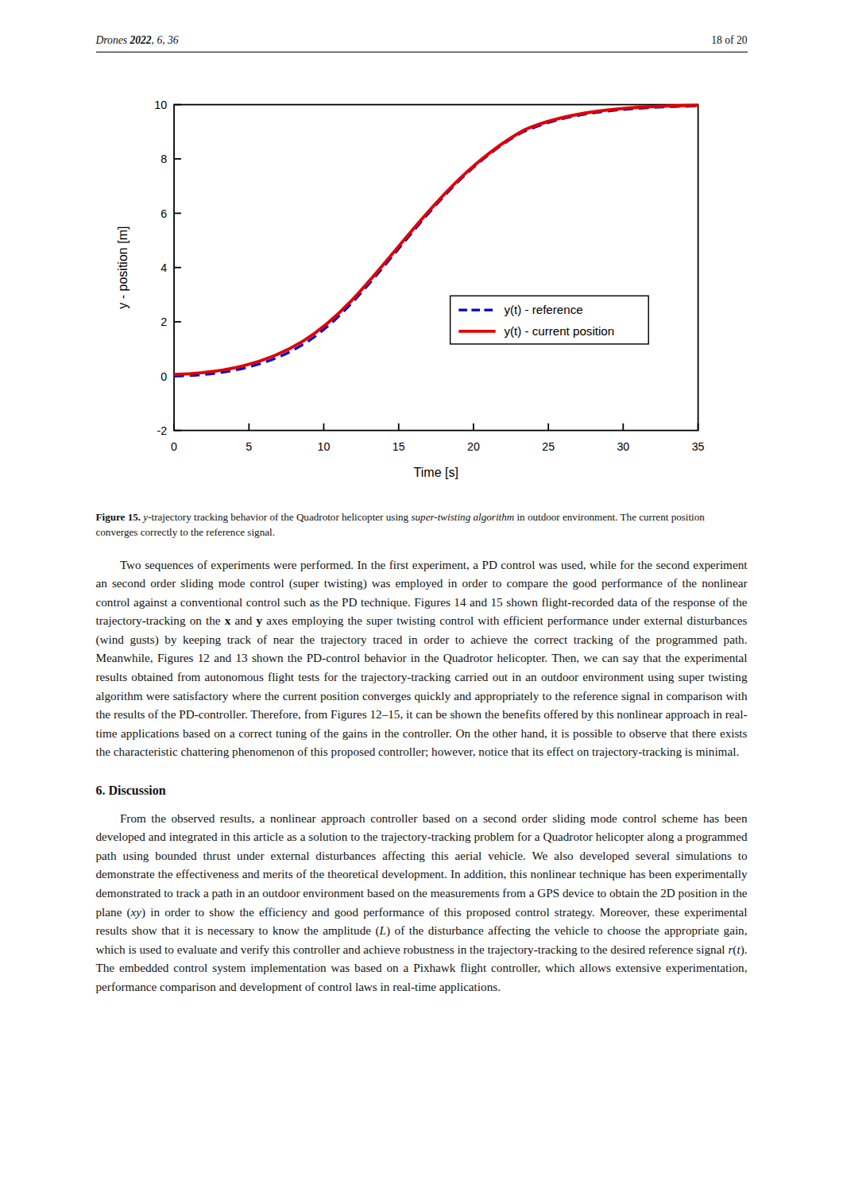Drones 2022, 6, 36 18 of 20
10 8 6 4 2 0 -2 0 5 10 15 20 25 30 35 Time [s] y - position [m] y(t) - reference y(t) - current position
Figure 15. y-trajectory tracking behavior of the Quadrotor helicopter using super-twisting algorithm in outdoor environment. The current position converges correctly to the reference signal.
Two sequences of experiments were performed. In the first experiment, a PD control was used, while for the second experiment an second order sliding mode control (super twisting) was employed in order to compare the good performance of the nonlinear control against a conventional control such as the PD technique. Figures 14 and 15 shown flight-recorded data of the response of the trajectory-tracking on the x and y axes employing the super twisting control with efficient performance under external disturbances (wind gusts) by keeping track of near the trajectory traced in order to achieve the correct tracking of the programmed path. Meanwhile, Figures 12 and 13 shown the PD-control behavior in the Quadrotor helicopter. Then, we can say that the experimental results obtained from autonomous flight tests for the trajectory-tracking carried out in an outdoor environment using super twisting algorithm were satisfactory where the current position converges quickly and appropriately to the reference signal in comparison with the results of the PD-controller. Therefore, from Figures 12–15, it can be shown the benefits offered by this nonlinear approach in real-time applications based on a correct tuning of the gains in the controller. On the other hand, it is possible to observe that there exists the characteristic chattering phenomenon of this proposed controller; however, notice that its effect on trajectory-tracking is minimal.
6. Discussion
From the observed results, a nonlinear approach controller based on a second order sliding mode control scheme has been developed and integrated in this article as a solution to the trajectory-tracking problem for a Quadrotor helicopter along a programmed path using bounded thrust under external disturbances affecting this aerial vehicle. We also developed several simulations to demonstrate the effectiveness and merits of the theoretical development. In addition, this nonlinear technique has been experimentally demonstrated to track a path in an outdoor environment based on the measurements from a GPS device to obtain the 2D position in the plane (xy) in order to show the efficiency and good performance of this proposed control strategy. Moreover, these experimental results show that it is necessary to know the amplitude (L) of the disturbance affecting the vehicle to choose the appropriate gain, which is used to evaluate and verify this controller and achieve robustness in the trajectory-tracking to the desired reference signal r(t). The embedded control system implementation was based on a Pixhawk flight controller, which allows extensive experimentation, performance comparison and development of control laws in real-time applications.